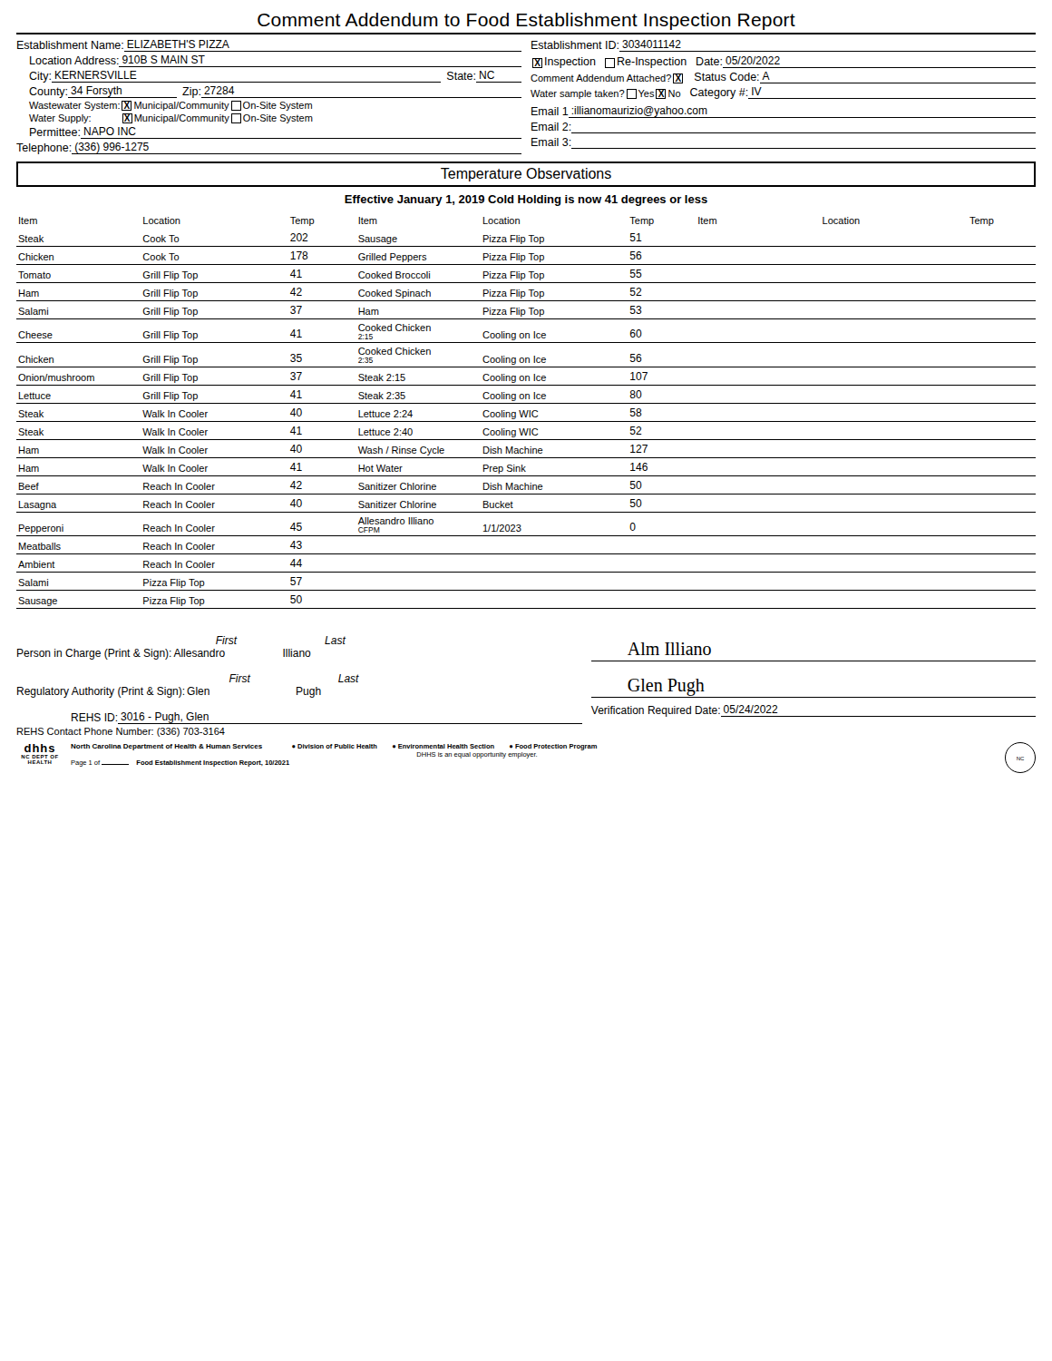Comment Addendum to Food Establishment Inspection Report
Establishment Name: ELIZABETH'S PIZZA
Location Address: 910B S MAIN ST
City: KERNERSVILLE State: NC
County: 34 Forsyth Zip: 27284
Wastewater System: XMunicipal/Community On-Site System
Water Supply: XMunicipal/Community On-Site System
Permittee: NAPO INC
Telephone:(336) 996-1275
Establishment ID: 3034011142
XInspection Re-Inspection Date: 05/20/2022
Comment Addendum Attached?X Status Code: A
Water sample taken? Yes XNo Category #: IV
Email 1:illianomaurizio@yahoo.com
Email 2:
Email 3:
Temperature Observations
Effective January 1, 2019 Cold Holding is now 41 degrees or less
| Item | Location | Temp | Item | Location | Temp | Item | Location | Temp |
| Steak | Cook To | 202 | Sausage | Pizza Flip Top | 51 | | | |
| Chicken | Cook To | 178 | Grilled Peppers | Pizza Flip Top | 56 | | | |
| Tomato | Grill Flip Top | 41 | Cooked Broccoli | Pizza Flip Top | 55 | | | |
| Ham | Grill Flip Top | 42 | Cooked Spinach | Pizza Flip Top | 52 | | | |
| Salami | Grill Flip Top | 37 | Ham | Pizza Flip Top | 53 | | | |
| Cheese | Grill Flip Top | 41 | Cooked Chicken 2:15 | Cooling on Ice | 60 | | | |
| Chicken | Grill Flip Top | 35 | Cooked Chicken 2:35 | Cooling on Ice | 56 | | | |
| Onion/mushroom | Grill Flip Top | 37 | Steak 2:15 | Cooling on Ice | 107 | | | |
| Lettuce | Grill Flip Top | 41 | Steak 2:35 | Cooling on Ice | 80 | | | |
| Steak | Walk In Cooler | 40 | Lettuce 2:24 | Cooling WIC | 58 | | | |
| Steak | Walk In Cooler | 41 | Lettuce 2:40 | Cooling WIC | 52 | | | |
| Ham | Walk In Cooler | 40 | Wash / Rinse Cycle | Dish Machine | 127 | | | |
| Ham | Walk In Cooler | 41 | Hot Water | Prep Sink | 146 | | | |
| Beef | Reach In Cooler | 42 | Sanitizer Chlorine | Dish Machine | 50 | | | |
| Lasagna | Reach In Cooler | 40 | Sanitizer Chlorine | Bucket | 50 | | | |
| Pepperoni | Reach In Cooler | 45 | Allesandro Illiano CFPM | 1/1/2023 | 0 | | | |
| Meatballs | Reach In Cooler | 43 | | | | | | |
| Ambient | Reach In Cooler | 44 | | | | | | |
| Salami | Pizza Flip Top | 57 | | | | | | |
| Sausage | Pizza Flip Top | 50 | | | | | | |
Person in Charge (Print & Sign): First Last
Person in Charge (Print & Sign): Allesandro Illiano
Regulatory Authority (Print & Sign): First Last
Regulatory Authority (Print & Sign): Glen Pugh
REHS ID: 3016 - Pugh, Glen
REHS Contact Phone Number: (336) 703-3164
Alm Illiano
Glen Pugh
Verification Required Date: 05/24/2022
dhhs
NC DEPT OF HEALTH
North Carolina Department of Health & Human Services ● Division of Public Health ● Environmental Health Section ● Food Protection Program
DHHS is an equal opportunity employer.
Page 1 of Food Establishment Inspection Report, 10/2021
NC